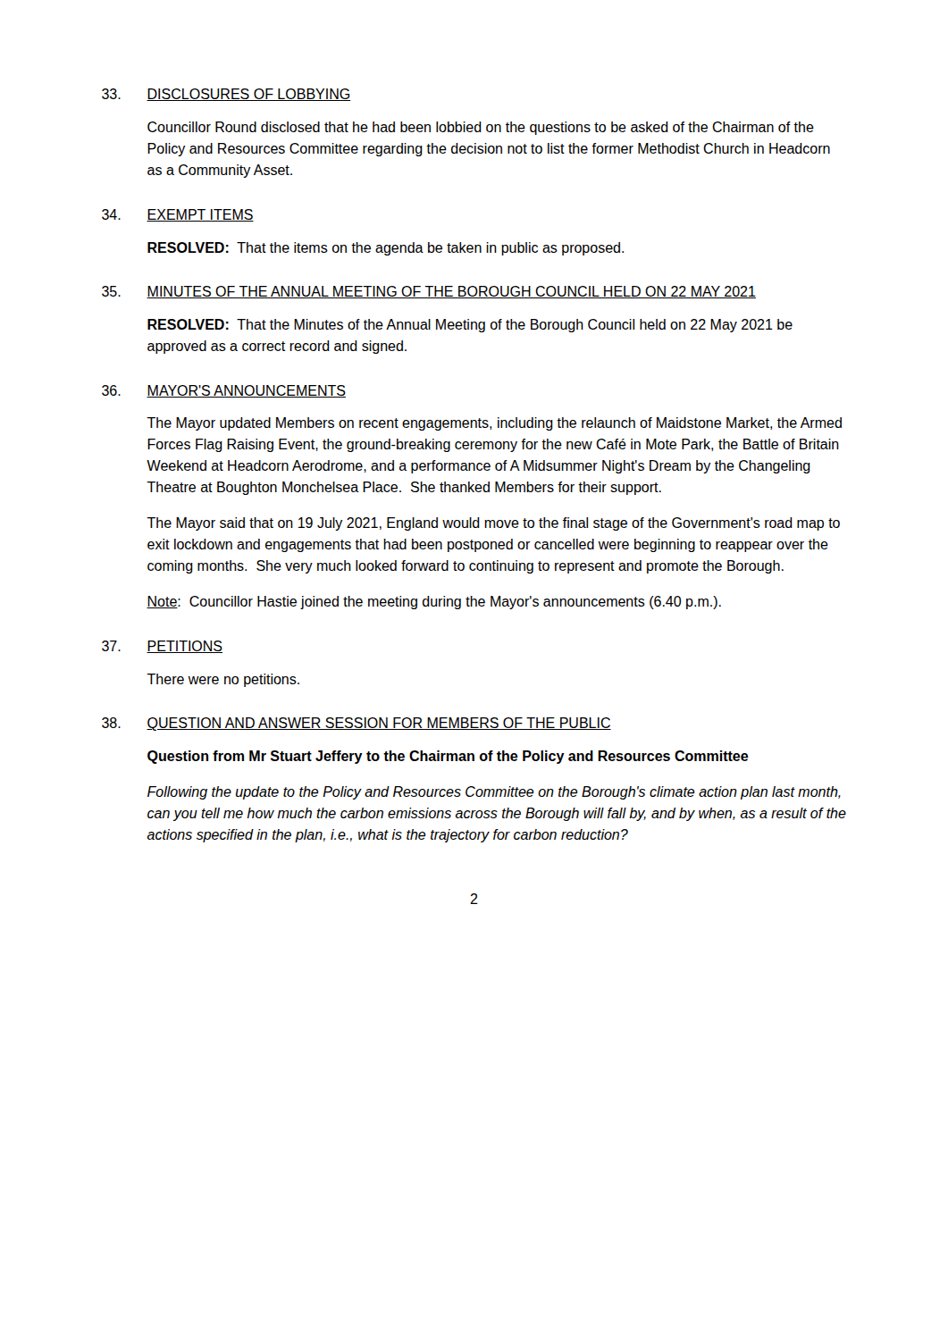33. Disclosures of Lobbying
Councillor Round disclosed that he had been lobbied on the questions to be asked of the Chairman of the Policy and Resources Committee regarding the decision not to list the former Methodist Church in Headcorn as a Community Asset.
34. Exempt Items
RESOLVED: That the items on the agenda be taken in public as proposed.
35. Minutes of the Annual Meeting of the Borough Council held on 22 May 2021
RESOLVED: That the Minutes of the Annual Meeting of the Borough Council held on 22 May 2021 be approved as a correct record and signed.
36. Mayor's Announcements
The Mayor updated Members on recent engagements, including the relaunch of Maidstone Market, the Armed Forces Flag Raising Event, the ground-breaking ceremony for the new Café in Mote Park, the Battle of Britain Weekend at Headcorn Aerodrome, and a performance of A Midsummer Night's Dream by the Changeling Theatre at Boughton Monchelsea Place. She thanked Members for their support.
The Mayor said that on 19 July 2021, England would move to the final stage of the Government's road map to exit lockdown and engagements that had been postponed or cancelled were beginning to reappear over the coming months. She very much looked forward to continuing to represent and promote the Borough.
Note: Councillor Hastie joined the meeting during the Mayor's announcements (6.40 p.m.).
37. Petitions
There were no petitions.
38. Question and Answer Session for Members of the Public
Question from Mr Stuart Jeffery to the Chairman of the Policy and Resources Committee
Following the update to the Policy and Resources Committee on the Borough's climate action plan last month, can you tell me how much the carbon emissions across the Borough will fall by, and by when, as a result of the actions specified in the plan, i.e., what is the trajectory for carbon reduction?
2